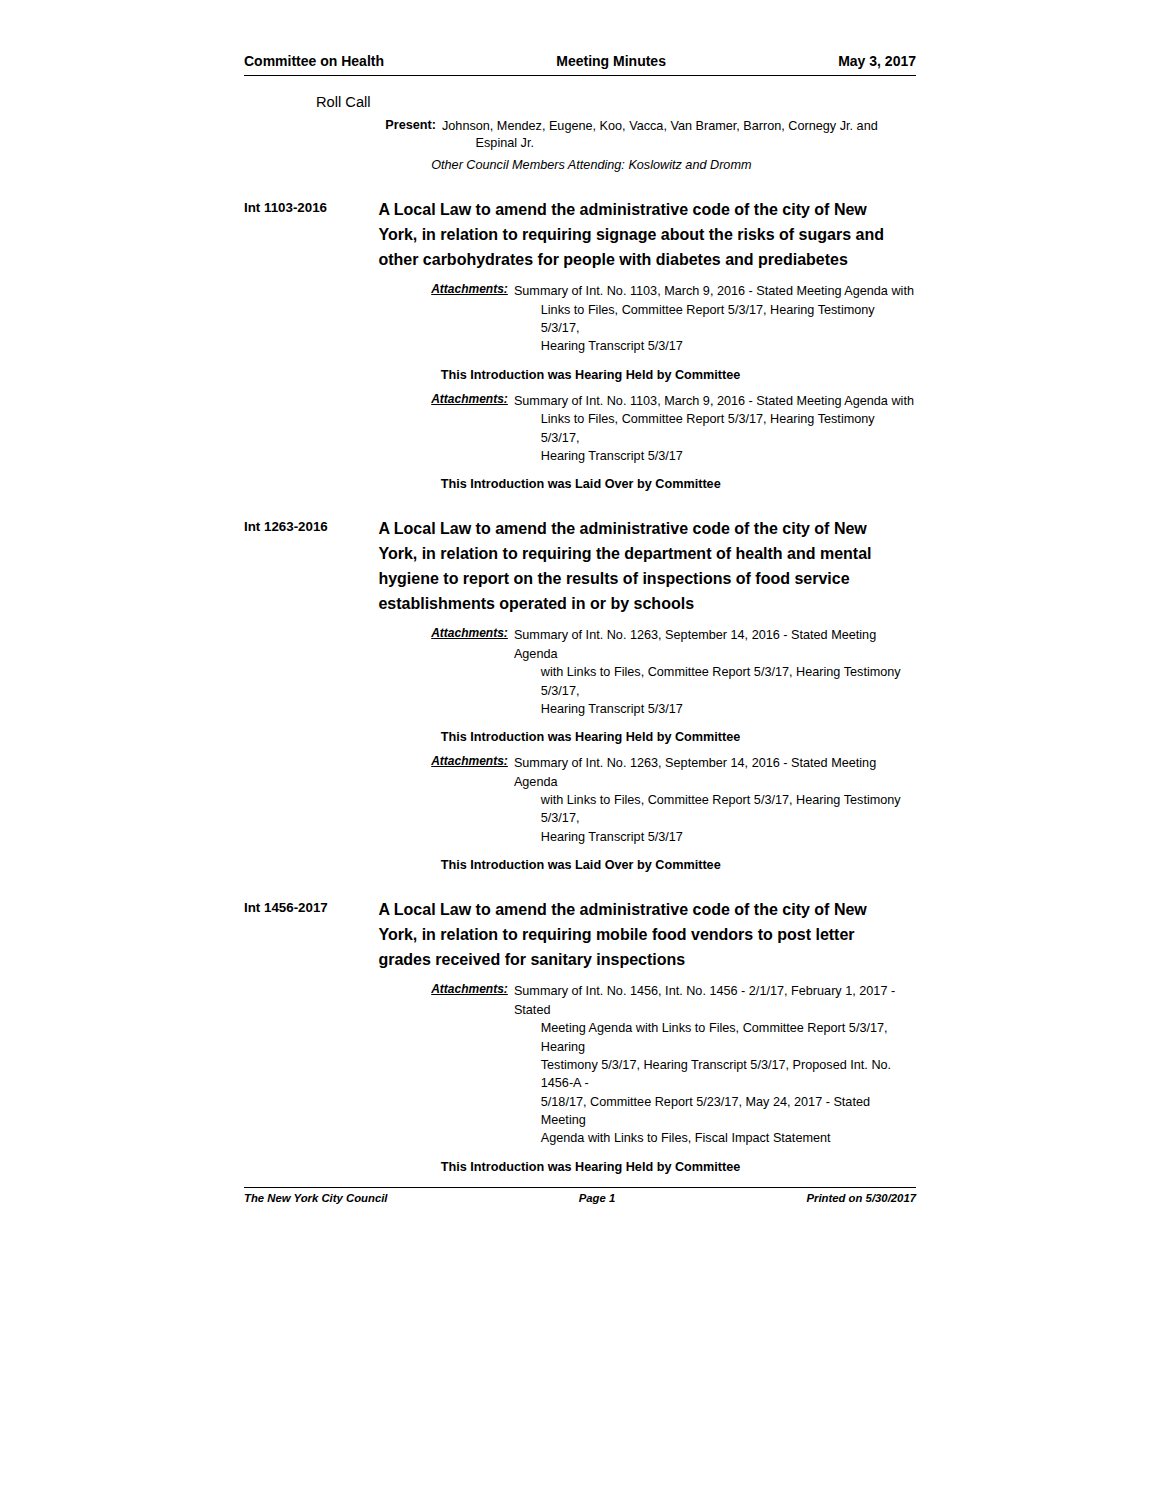Committee on Health
Meeting Minutes
May 3, 2017
Roll Call
Present:
Johnson, Mendez, Eugene, Koo, Vacca, Van Bramer, Barron, Cornegy Jr. and Espinal Jr.
Other Council Members Attending: Koslowitz and Dromm
Int 1103-2016
A Local Law to amend the administrative code of the city of New York, in relation to requiring signage about the risks of sugars and other carbohydrates for people with diabetes and prediabetes
Attachments:
Summary of Int. No. 1103, March 9, 2016 - Stated Meeting Agenda with Links to Files, Committee Report 5/3/17, Hearing Testimony 5/3/17, Hearing Transcript 5/3/17
This Introduction was Hearing Held by Committee
Attachments:
Summary of Int. No. 1103, March 9, 2016 - Stated Meeting Agenda with Links to Files, Committee Report 5/3/17, Hearing Testimony 5/3/17, Hearing Transcript 5/3/17
This Introduction was Laid Over by Committee
Int 1263-2016
A Local Law to amend the administrative code of the city of New York, in relation to requiring the department of health and mental hygiene to report on the results of inspections of food service establishments operated in or by schools
Attachments:
Summary of Int. No. 1263, September 14, 2016 - Stated Meeting Agenda with Links to Files, Committee Report 5/3/17, Hearing Testimony 5/3/17, Hearing Transcript 5/3/17
This Introduction was Hearing Held by Committee
Attachments:
Summary of Int. No. 1263, September 14, 2016 - Stated Meeting Agenda with Links to Files, Committee Report 5/3/17, Hearing Testimony 5/3/17, Hearing Transcript 5/3/17
This Introduction was Laid Over by Committee
Int 1456-2017
A Local Law to amend the administrative code of the city of New York, in relation to requiring mobile food vendors to post letter grades received for sanitary inspections
Attachments:
Summary of Int. No. 1456, Int. No. 1456 - 2/1/17, February 1, 2017 - Stated Meeting Agenda with Links to Files, Committee Report 5/3/17, Hearing Testimony 5/3/17, Hearing Transcript 5/3/17, Proposed Int. No. 1456-A - 5/18/17, Committee Report 5/23/17, May 24, 2017 - Stated Meeting Agenda with Links to Files, Fiscal Impact Statement
This Introduction was Hearing Held by Committee
The New York City Council
Page 1
Printed on 5/30/2017